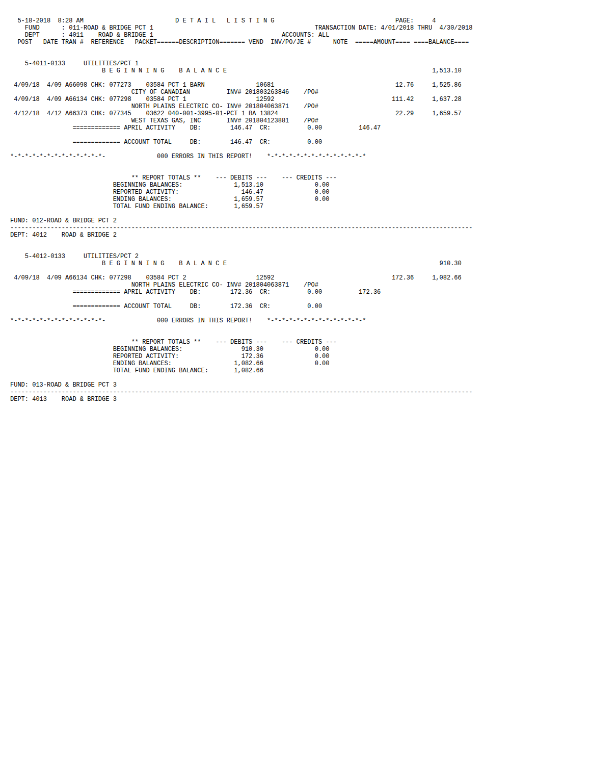5-18-2018 8:28 AM D E T A I L L I S T I N G PAGE: 4 FUND : 011-ROAD & BRIDGE PCT 1 TRANSACTION DATE: 4/01/2018 THRU 4/30/2018 DEPT : 4011 ROAD & BRIDGE 1 ACCOUNTS: ALL POST DATE TRAN # REFERENCE PACKET======DESCRIPTION======= VEND INV/PO/JE # NOTE =====AMOUNT==== ====BALANCE==== 5-4011-0133 UTILITIES/PCT 1 B E G I N N I N G B A L A N C E 1,513.10 4/09/18 4/09 A66098 CHK: 077273 03584 PCT 1 BARN 10681 12.76 1,525.86 CITY OF CANADIAN INV# 201803263846 /PO# 4/09/18 4/09 A66134 CHK: 077298 03584 PCT 1 12592 111.42 1,637.28 NORTH PLAINS ELECTRIC CO- INV# 201804063871 /PO# 4/12/18 4/12 A66373 CHK: 077345 03622 040-001-3995-01-PCT 1 BA 13824 22.29 1,659.57 WEST TEXAS GAS, INC INV# 201804123881 /PO# ============= APRIL ACTIVITY DB: 146.47 CR: 0.00 146.47 ============= ACCOUNT TOTAL DB: 146.47 CR: 0.00 *-*-*-*-*-*-*-*-*-*-*-*-*- 000 ERRORS IN THIS REPORT! *-*-*-*-*-*-*-*-*-*-*-*-*-* ** REPORT TOTALS ** --- DEBITS --- --- CREDITS --- BEGINNING BALANCES: 1,513.10 0.00 REPORTED ACTIVITY: 146.47 0.00 ENDING BALANCES: 1,659.57 0.00 TOTAL FUND ENDING BALANCE: 1,659.57 FUND: 012-ROAD & BRIDGE PCT 2 ------------------------------------------------------------------------------------------------------------------------------ DEPT: 4012 ROAD & BRIDGE 2 5-4012-0133 UTILITIES/PCT 2 B E G I N N I N G B A L A N C E 910.30 4/09/18 4/09 A66134 CHK: 077298 03584 PCT 2 12592 172.36 1,082.66 NORTH PLAINS ELECTRIC CO- INV# 201804063871 /PO# ============= APRIL ACTIVITY DB: 172.36 CR: 0.00 172.36 ============= ACCOUNT TOTAL DB: 172.36 CR: 0.00 *-*-*-*-*-*-*-*-*-*-*-*-*- 000 ERRORS IN THIS REPORT! *-*-*-*-*-*-*-*-*-*-*-*-*-* ** REPORT TOTALS ** --- DEBITS --- --- CREDITS --- BEGINNING BALANCES: 910.30 0.00 REPORTED ACTIVITY: 172.36 0.00 ENDING BALANCES: 1,082.66 0.00 TOTAL FUND ENDING BALANCE: 1,082.66 FUND: 013-ROAD & BRIDGE PCT 3 ------------------------------------------------------------------------------------------------------------------------------ DEPT: 4013 ROAD & BRIDGE 3